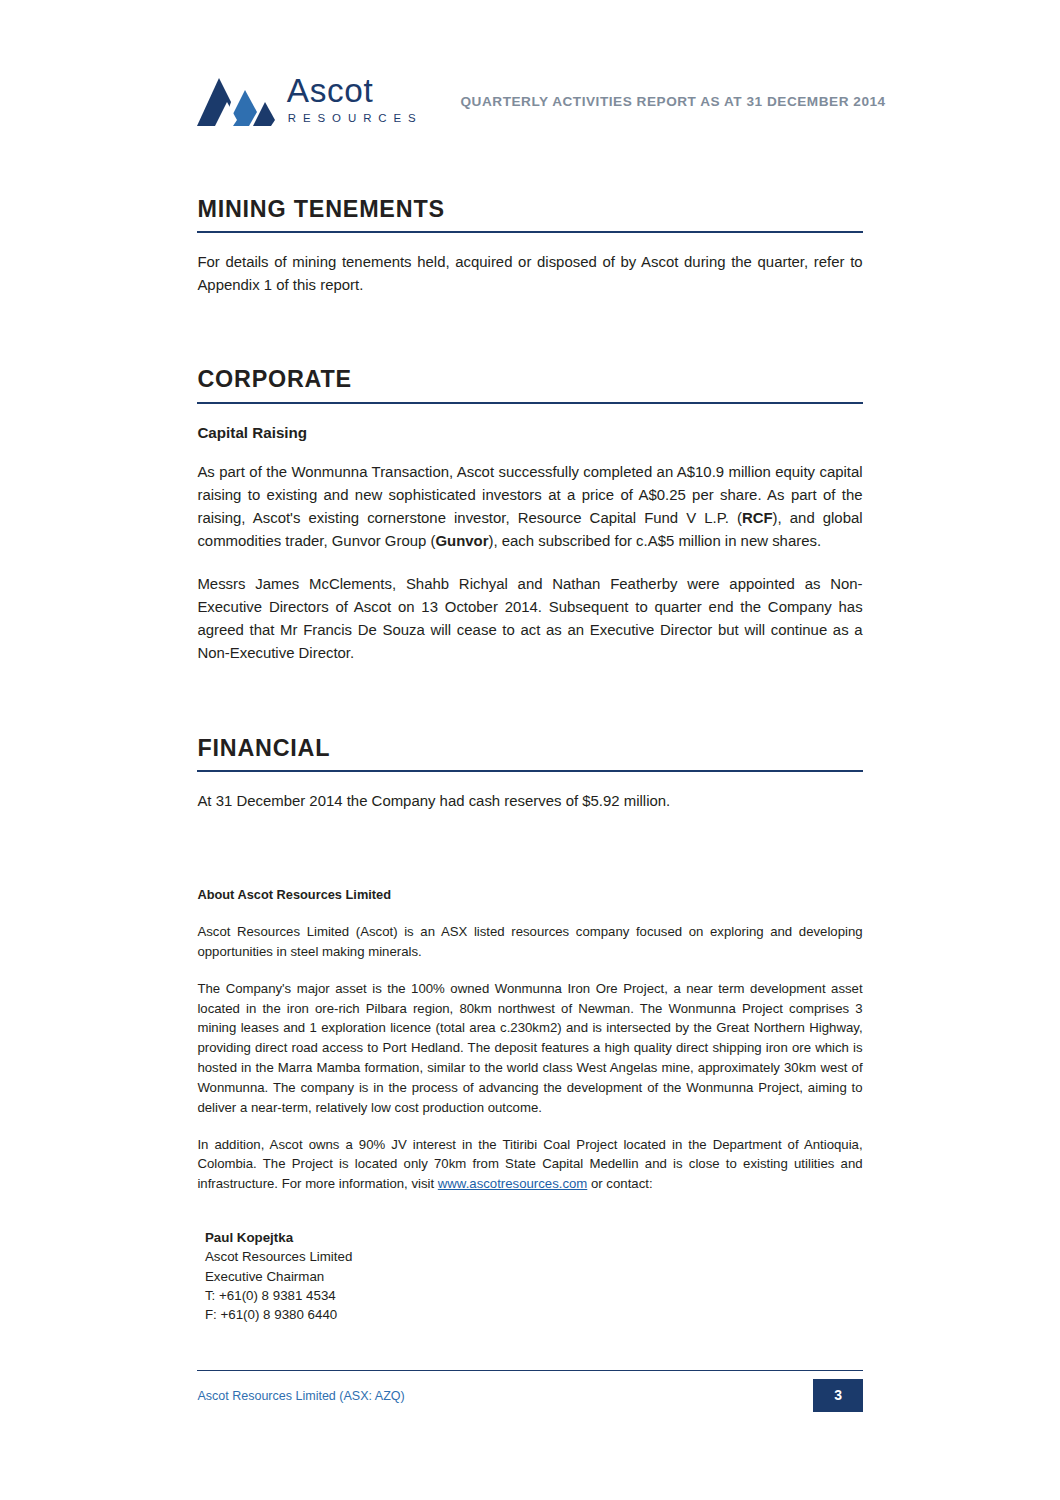Ascot
RESOURCES
QUARTERLY ACTIVITIES REPORT AS AT 31 DECEMBER 2014
MINING TENEMENTS
For details of mining tenements held, acquired or disposed of by Ascot during the quarter, refer to Appendix 1 of this report.
CORPORATE
Capital Raising
As part of the Wonmunna Transaction, Ascot successfully completed an A$10.9 million equity capital raising to existing and new sophisticated investors at a price of A$0.25 per share. As part of the raising, Ascot's existing cornerstone investor, Resource Capital Fund V L.P. (RCF), and global commodities trader, Gunvor Group (Gunvor), each subscribed for c.A$5 million in new shares.
Messrs James McClements, Shahb Richyal and Nathan Featherby were appointed as Non-Executive Directors of Ascot on 13 October 2014. Subsequent to quarter end the Company has agreed that Mr Francis De Souza will cease to act as an Executive Director but will continue as a Non-Executive Director.
FINANCIAL
At 31 December 2014 the Company had cash reserves of $5.92 million.
About Ascot Resources Limited
Ascot Resources Limited (Ascot) is an ASX listed resources company focused on exploring and developing opportunities in steel making minerals.
The Company's major asset is the 100% owned Wonmunna Iron Ore Project, a near term development asset located in the iron ore-rich Pilbara region, 80km northwest of Newman. The Wonmunna Project comprises 3 mining leases and 1 exploration licence (total area c.230km2) and is intersected by the Great Northern Highway, providing direct road access to Port Hedland. The deposit features a high quality direct shipping iron ore which is hosted in the Marra Mamba formation, similar to the world class West Angelas mine, approximately 30km west of Wonmunna. The company is in the process of advancing the development of the Wonmunna Project, aiming to deliver a near-term, relatively low cost production outcome.
In addition, Ascot owns a 90% JV interest in the Titiribi Coal Project located in the Department of Antioquia, Colombia. The Project is located only 70km from State Capital Medellin and is close to existing utilities and infrastructure. For more information, visit www.ascotresources.com or contact:
Paul Kopejtka
Ascot Resources Limited
Executive Chairman
T: +61(0) 8 9381 4534
F: +61(0) 8 9380 6440
Ascot Resources Limited (ASX: AZQ)
3